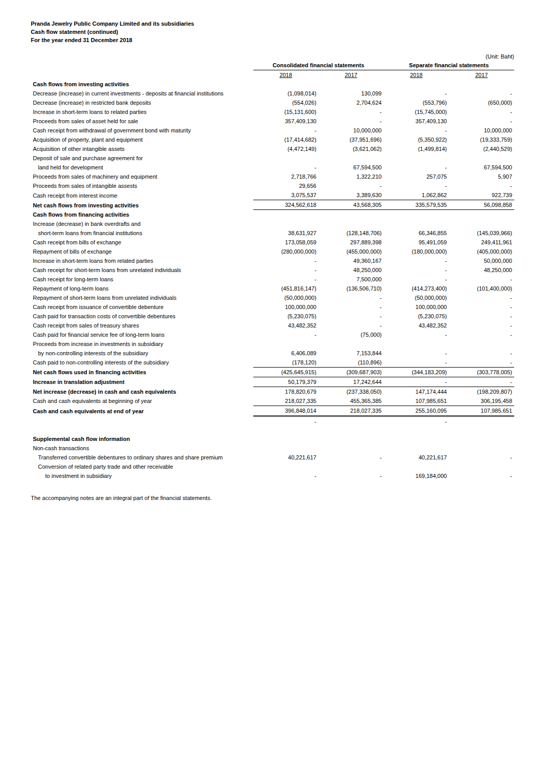Pranda Jewelry Public Company Limited and its subsidiaries
Cash flow statement (continued)
For the year ended 31 December 2018
(Unit: Baht)
| | Consolidated financial statements | Separate financial statements |
| --- | --- | --- |
| | 2018 | 2017 | 2018 | 2017 |
| Cash flows from investing activities | | | | |
| Decrease (increase) in current investments - deposits at financial institutions | (1,098,014) | 130,099 | - | - |
| Decrease (increase) in restricted bank deposits | (554,026) | 2,704,624 | (553,796) | (650,000) |
| Increase in short-term loans to related parties | (15,131,600) | - | (15,745,000) | - |
| Proceeds from sales of asset held for sale | 357,409,130 | - | 357,409,130 | - |
| Cash receipt from withdrawal of government bond with maturity | - | 10,000,000 | - | 10,000,000 |
| Acquisition of property, plant and equipment | (17,414,682) | (37,951,696) | (5,350,922) | (19,333,759) |
| Acquisition of other intangible assets | (4,472,149) | (3,621,062) | (1,499,814) | (2,440,529) |
| Deposit of sale and purchase agreement for | | | | |
| land held for development | - | 67,594,500 | - | 67,594,500 |
| Proceeds from sales of machinery and equipment | 2,718,766 | 1,322,210 | 257,075 | 5,907 |
| Proceeds from sales of intangible assests | 29,656 | - | - | - |
| Cash receipt from interest income | 3,075,537 | 3,389,630 | 1,062,862 | 922,739 |
| Net cash flows from investing activities | 324,562,618 | 43,568,305 | 335,579,535 | 56,098,858 |
| Cash flows from financing activities | | | | |
| Increase (decrease) in bank overdrafts and | | | | |
| short-term loans from financial institutions | 38,631,927 | (128,148,706) | 66,346,855 | (145,039,966) |
| Cash receipt from bills of exchange | 173,058,059 | 297,889,398 | 95,491,059 | 249,411,961 |
| Repayment of bills of exchange | (280,000,000) | (455,000,000) | (180,000,000) | (405,000,000) |
| Increase in short-term loans from related parties | - | 49,360,167 | - | 50,000,000 |
| Cash receipt for short-term loans from unrelated individuals | - | 48,250,000 | - | 48,250,000 |
| Cash receipt for long-term loans | - | 7,500,000 | - | - |
| Repayment of long-term loans | (451,816,147) | (136,506,710) | (414,273,400) | (101,400,000) |
| Repayment of short-term loans from unrelated individuals | (50,000,000) | - | (50,000,000) | - |
| Cash receipt from issuance of convertible debenture | 100,000,000 | - | 100,000,000 | - |
| Cash paid for transaction costs of convertible debentures | (5,230,075) | - | (5,230,075) | - |
| Cash receipt from sales of treasury shares | 43,482,352 | - | 43,482,352 | - |
| Cash paid for financial service fee of long-term loans | - | (75,000) | - | - |
| Proceeds from increase in investments in subsidiary | | | | |
| by non-controlling interests of the subsidiary | 6,406,089 | 7,153,844 | - | - |
| Cash paid to non-controlling interests of the subsidiary | (178,120) | (110,896) | - | - |
| Net cash flows used in financing activities | (425,645,915) | (309,687,903) | (344,183,209) | (303,778,005) |
| Increase in translation adjustment | 50,179,379 | 17,242,644 | - | - |
| Net increase (decrease) in cash and cash equivalents | 178,820,679 | (237,338,050) | 147,174,444 | (198,209,807) |
| Cash and cash equivalents at beginning of year | 218,027,335 | 455,365,385 | 107,985,651 | 306,195,458 |
| Cash and cash equivalents at end of year | 396,848,014 | 218,027,335 | 255,160,095 | 107,985,651 |
| | - | | - | |
| Supplemental cash flow information | | | | |
| Non-cash transactions | | | | |
| Transferred convertible debentures to ordinary shares and share premium | 40,221,617 | - | 40,221,617 | - |
| Conversion of related party trade and other receivable | | | | |
| to investment in subsidiary | - | - | 169,184,000 | - |
The accompanying notes are an integral part of the financial statements.